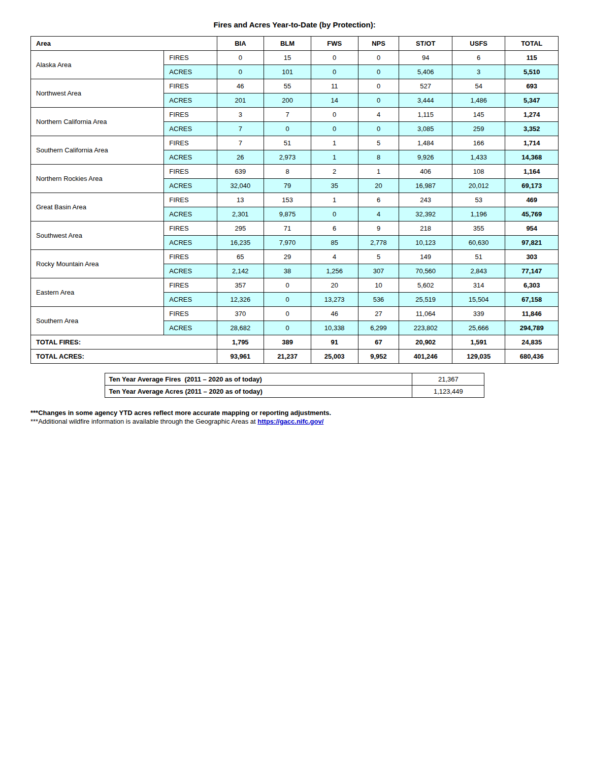Fires and Acres Year-to-Date (by Protection):
| Area | BIA | BLM | FWS | NPS | ST/OT | USFS | TOTAL |
| --- | --- | --- | --- | --- | --- | --- | --- |
| Alaska Area | FIRES | 0 | 15 | 0 | 0 | 94 | 6 | 115 |
| ACRES | 0 | 101 | 0 | 0 | 5,406 | 3 | 5,510 |
| Northwest Area | FIRES | 46 | 55 | 11 | 0 | 527 | 54 | 693 |
| ACRES | 201 | 200 | 14 | 0 | 3,444 | 1,486 | 5,347 |
| Northern California Area | FIRES | 3 | 7 | 0 | 4 | 1,115 | 145 | 1,274 |
| ACRES | 7 | 0 | 0 | 0 | 3,085 | 259 | 3,352 |
| Southern California Area | FIRES | 7 | 51 | 1 | 5 | 1,484 | 166 | 1,714 |
| ACRES | 26 | 2,973 | 1 | 8 | 9,926 | 1,433 | 14,368 |
| Northern Rockies Area | FIRES | 639 | 8 | 2 | 1 | 406 | 108 | 1,164 |
| ACRES | 32,040 | 79 | 35 | 20 | 16,987 | 20,012 | 69,173 |
| Great Basin Area | FIRES | 13 | 153 | 1 | 6 | 243 | 53 | 469 |
| ACRES | 2,301 | 9,875 | 0 | 4 | 32,392 | 1,196 | 45,769 |
| Southwest Area | FIRES | 295 | 71 | 6 | 9 | 218 | 355 | 954 |
| ACRES | 16,235 | 7,970 | 85 | 2,778 | 10,123 | 60,630 | 97,821 |
| Rocky Mountain Area | FIRES | 65 | 29 | 4 | 5 | 149 | 51 | 303 |
| ACRES | 2,142 | 38 | 1,256 | 307 | 70,560 | 2,843 | 77,147 |
| Eastern Area | FIRES | 357 | 0 | 20 | 10 | 5,602 | 314 | 6,303 |
| ACRES | 12,326 | 0 | 13,273 | 536 | 25,519 | 15,504 | 67,158 |
| Southern Area | FIRES | 370 | 0 | 46 | 27 | 11,064 | 339 | 11,846 |
| ACRES | 28,682 | 0 | 10,338 | 6,299 | 223,802 | 25,666 | 294,789 |
| TOTAL FIRES: | 1,795 | 389 | 91 | 67 | 20,902 | 1,591 | 24,835 |
| TOTAL ACRES: | 93,961 | 21,237 | 25,003 | 9,952 | 401,246 | 129,035 | 680,436 |
| Ten Year Average Fires (2011 – 2020 as of today) | 21,367 |
| Ten Year Average Acres (2011 – 2020 as of today) | 1,123,449 |
***Changes in some agency YTD acres reflect more accurate mapping or reporting adjustments.
***Additional wildfire information is available through the Geographic Areas at https://gacc.nifc.gov/